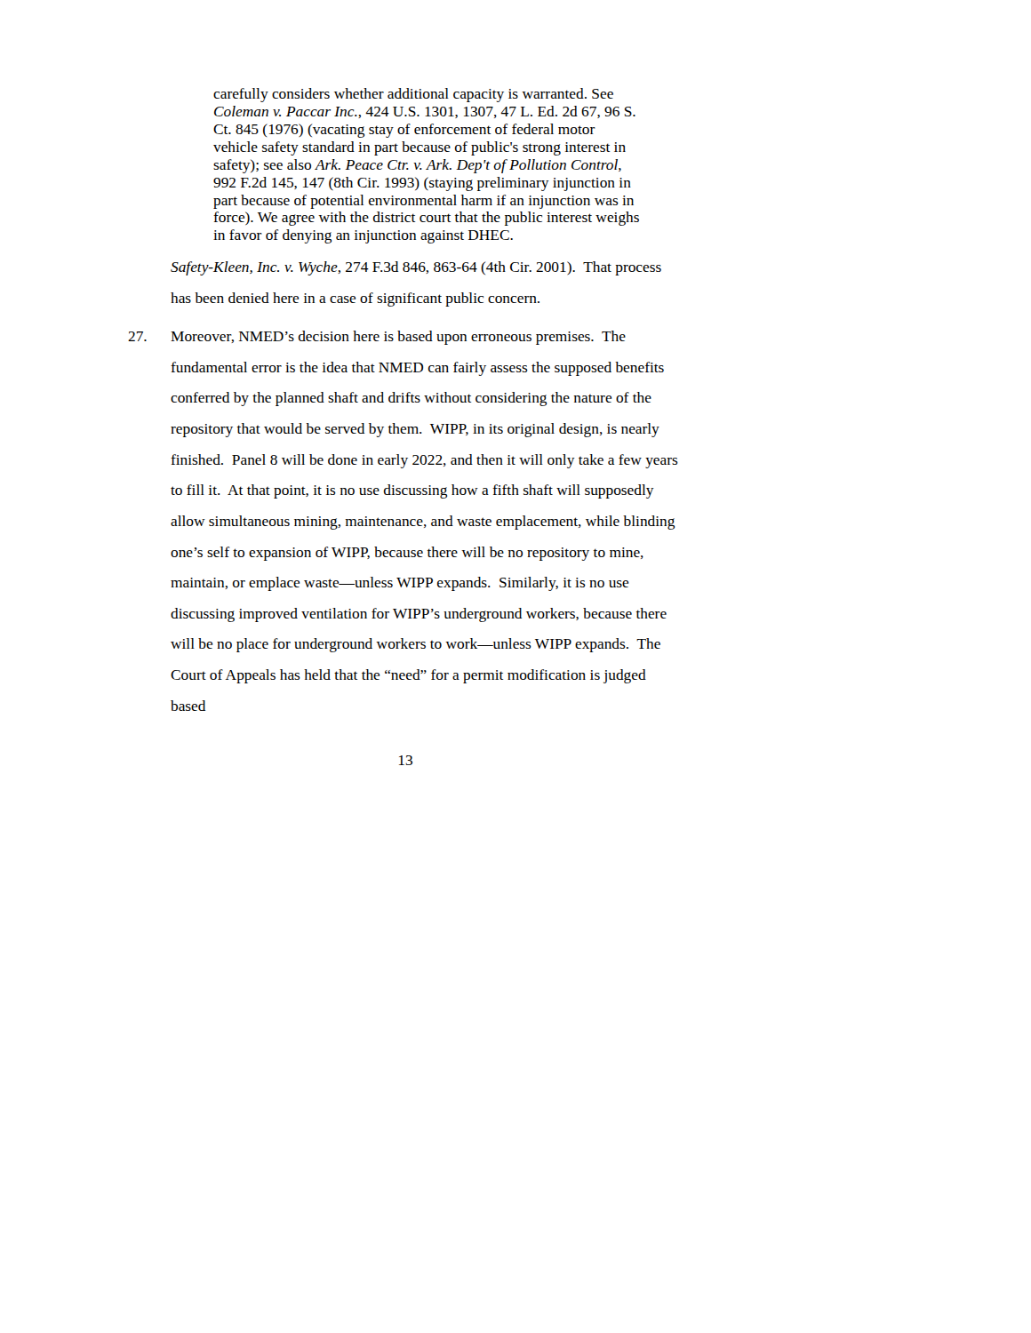carefully considers whether additional capacity is warranted. See Coleman v. Paccar Inc., 424 U.S. 1301, 1307, 47 L. Ed. 2d 67, 96 S. Ct. 845 (1976) (vacating stay of enforcement of federal motor vehicle safety standard in part because of public's strong interest in safety); see also Ark. Peace Ctr. v. Ark. Dep't of Pollution Control, 992 F.2d 145, 147 (8th Cir. 1993) (staying preliminary injunction in part because of potential environmental harm if an injunction was in force). We agree with the district court that the public interest weighs in favor of denying an injunction against DHEC.
Safety-Kleen, Inc. v. Wyche, 274 F.3d 846, 863-64 (4th Cir. 2001). That process has been denied here in a case of significant public concern.
27. Moreover, NMED’s decision here is based upon erroneous premises. The fundamental error is the idea that NMED can fairly assess the supposed benefits conferred by the planned shaft and drifts without considering the nature of the repository that would be served by them. WIPP, in its original design, is nearly finished. Panel 8 will be done in early 2022, and then it will only take a few years to fill it. At that point, it is no use discussing how a fifth shaft will supposedly allow simultaneous mining, maintenance, and waste emplacement, while blinding one’s self to expansion of WIPP, because there will be no repository to mine, maintain, or emplace waste—unless WIPP expands. Similarly, it is no use discussing improved ventilation for WIPP’s underground workers, because there will be no place for underground workers to work—unless WIPP expands. The Court of Appeals has held that the “need” for a permit modification is judged based
13